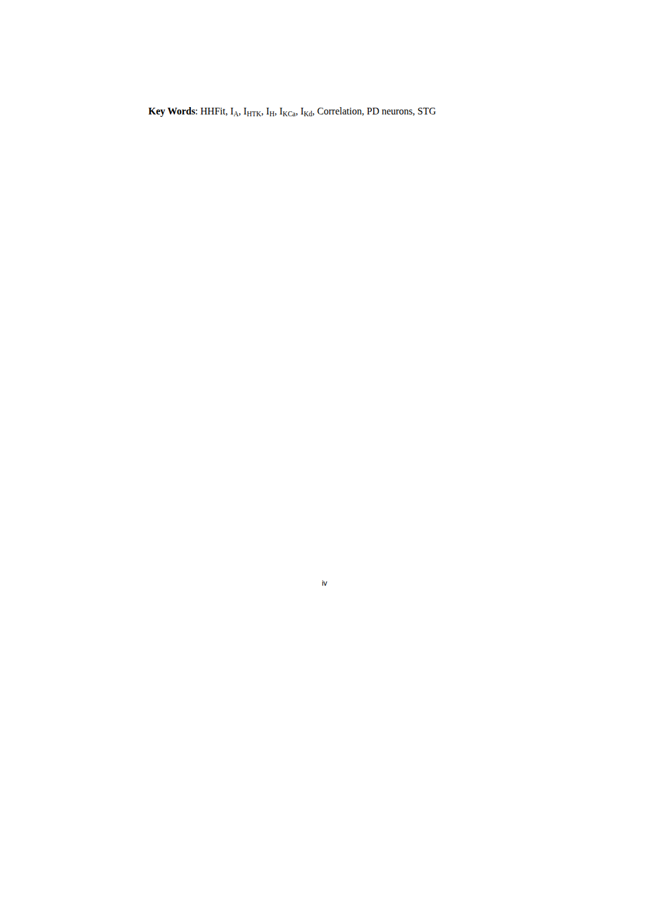Key Words: HHFit, IA, IHTK, IH, IKCa, IKd, Correlation, PD neurons, STG
iv